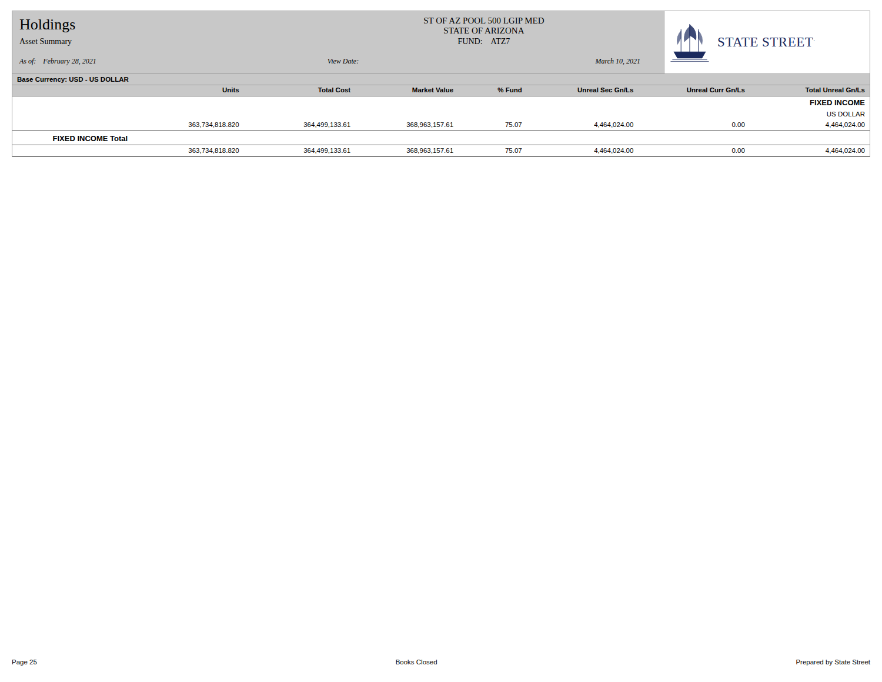Holdings
Asset Summary
As of: February 28, 2021
ST OF AZ POOL 500 LGIP MED
STATE OF ARIZONA
FUND: ATZ7
View Date: March 10, 2021
STATE STREET.
Base Currency: USD - US DOLLAR
| | Units | Total Cost | Market Value | % Fund | Unreal Sec Gn/Ls | Unreal Curr Gn/Ls | Total Unreal Gn/Ls |
| --- | --- | --- | --- | --- | --- | --- | --- |
| FIXED INCOME |
| US DOLLAR |
| | 363,734,818.820 | 364,499,133.61 | 368,963,157.61 | 75.07 | 4,464,024.00 | 0.00 | 4,464,024.00 |
| FIXED INCOME Total | |
| | 363,734,818.820 | 364,499,133.61 | 368,963,157.61 | 75.07 | 4,464,024.00 | 0.00 | 4,464,024.00 |
Page 25
Books Closed
Prepared by State Street